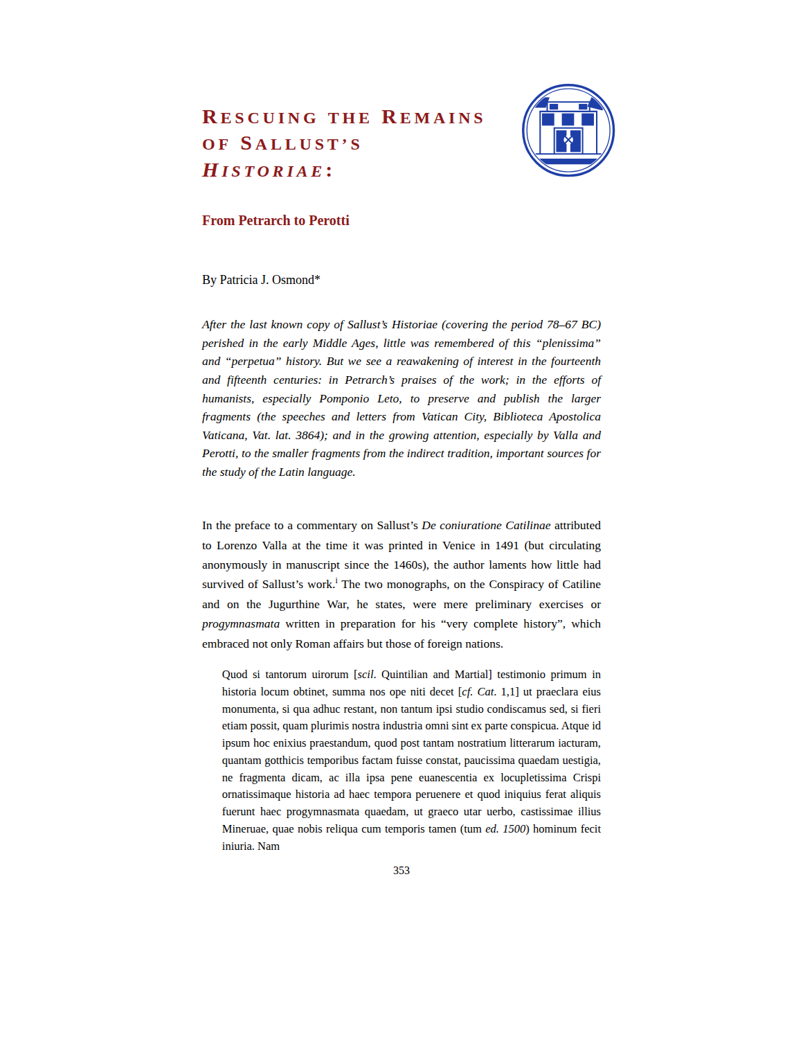RESCUING THE REMAINS
OF SALLUST’S
HISTORIAE:
From Petrarch to Perotti
By Patricia J. Osmond*
After the last known copy of Sallust’s Historiae (covering the period 78–67 BC) perished in the early Middle Ages, little was remembered of this “plenissima” and “perpetua” history. But we see a reawakening of interest in the fourteenth and fifteenth centuries: in Petrarch’s praises of the work; in the efforts of humanists, especially Pomponio Leto, to preserve and publish the larger fragments (the speeches and letters from Vatican City, Biblioteca Apostolica Vaticana, Vat. lat. 3864); and in the growing attention, especially by Valla and Perotti, to the smaller fragments from the indirect tradition, important sources for the study of the Latin language.
In the preface to a commentary on Sallust’s De coniuratione Catilinae attributed to Lorenzo Valla at the time it was printed in Venice in 1491 (but circulating anonymously in manuscript since the 1460s), the author laments how little had survived of Sallust’s work.i The two monographs, on the Conspiracy of Catiline and on the Jugurthine War, he states, were mere preliminary exercises or progymnasmata written in preparation for his “very complete history”, which embraced not only Roman affairs but those of foreign nations.
Quod si tantorum uirorum [scil. Quintilian and Martial] testimonio primum in historia locum obtinet, summa nos ope niti decet [cf. Cat. 1,1] ut praeclara eius monumenta, si qua adhuc restant, non tantum ipsi studio condiscamus sed, si fieri etiam possit, quam plurimis nostra industria omni sint ex parte conspicua. Atque id ipsum hoc enixius praestandum, quod post tantam nostratium litterarum iacturam, quantam gotthicis temporibus factam fuisse constat, paucissima quaedam uestigia, ne fragmenta dicam, ac illa ipsa pene euanescentia ex locupletissima Crispi ornatissimaque historia ad haec tempora peruenere et quod iniquius ferat aliquis fuerunt haec progymnasmata quaedam, ut graeco utar uerbo, castissimae illius Mineruae, quae nobis reliqua cum temporis tamen (tum ed. 1500) hominum fecit iniuria. Nam
353